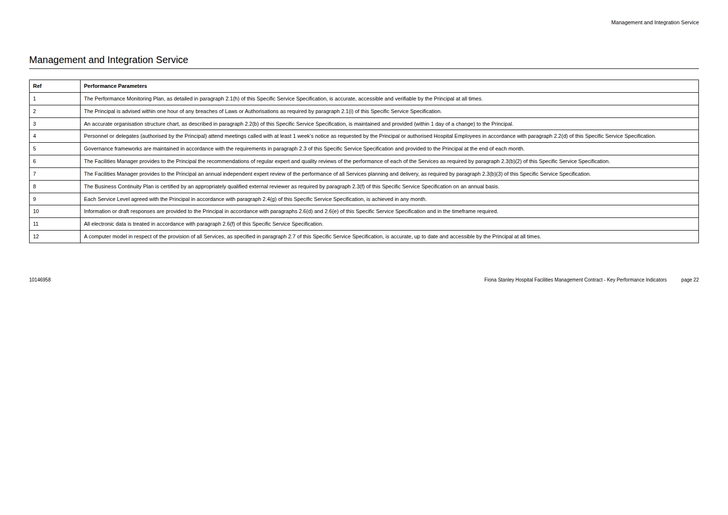Management and Integration Service
Management and Integration Service
| Ref | Performance Parameters |
| --- | --- |
| 1 | The Performance Monitoring Plan, as detailed in paragraph 2.1(h) of this Specific Service Specification, is accurate, accessible and verifiable by the Principal at all times. |
| 2 | The Principal is advised within one hour of any breaches of Laws or Authorisations as required by paragraph 2.1(i) of this Specific Service Specification. |
| 3 | An accurate organisation structure chart, as described in paragraph 2.2(b) of this Specific Service Specification, is maintained and provided (within 1 day of a change) to the Principal. |
| 4 | Personnel or delegates (authorised by the Principal) attend meetings called with at least 1 week's notice as requested by the Principal or authorised Hospital Employees in accordance with paragraph 2.2(d) of this Specific Service Specification. |
| 5 | Governance frameworks are maintained in accordance with the requirements in paragraph 2.3 of this Specific Service Specification and provided to the Principal at the end of each month. |
| 6 | The Facilities Manager provides to the Principal the recommendations of regular expert and quality reviews of the performance of each of the Services as required by paragraph 2.3(b)(2) of this Specific Service Specification. |
| 7 | The Facilities Manager provides to the Principal an annual independent expert review of the performance of all Services planning and delivery, as required by paragraph 2.3(b)(3) of this Specific Service Specification. |
| 8 | The Business Continuity Plan is certified by an appropriately qualified external reviewer as required by paragraph 2.3(f) of this Specific Service Specification on an annual basis. |
| 9 | Each Service Level agreed with the Principal in accordance with paragraph 2.4(g) of this Specific Service Specification, is achieved in any month. |
| 10 | Information or draft responses are provided to the Principal in accordance with paragraphs 2.6(d) and 2.6(e) of this Specific Service Specification and in the timeframe required. |
| 11 | All electronic data is treated in accordance with paragraph 2.6(f) of this Specific Service Specification. |
| 12 | A computer model in respect of the provision of all Services, as specified in paragraph 2.7 of this Specific Service Specification, is accurate, up to date and accessible by the Principal at all times. |
10146958
Fiona Stanley Hospital Facilities Management Contract - Key Performance Indicators
page 22